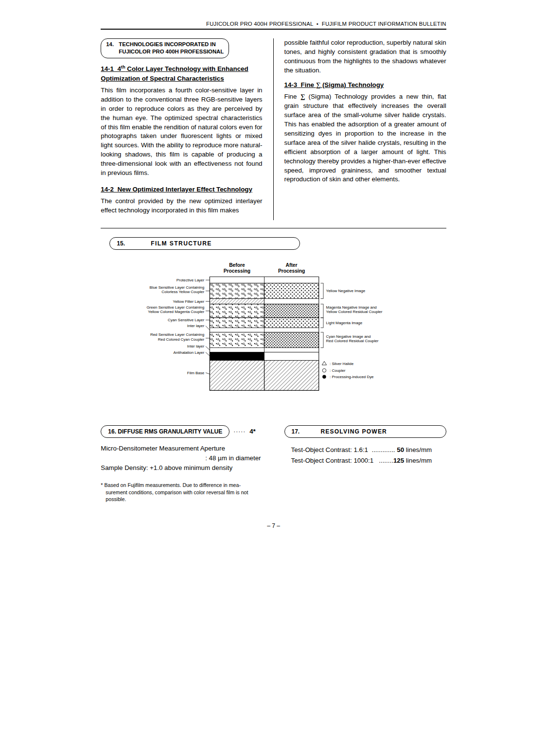FUJICOLOR PRO 400H PROFESSIONAL • FUJIFILM PRODUCT INFORMATION BULLETIN
14. TECHNOLOGIES INCORPORATED IN
FUJICOLOR PRO 400H PROFESSIONAL
14-1 4th Color Layer Technology with Enhanced Optimization of Spectral Characteristics
This film incorporates a fourth color-sensitive layer in addition to the conventional three RGB-sensitive layers in order to reproduce colors as they are perceived by the human eye. The optimized spectral characteristics of this film enable the rendition of natural colors even for photographs taken under fluorescent lights or mixed light sources. With the ability to reproduce more natural-looking shadows, this film is capable of producing a three-dimensional look with an effectiveness not found in previous films.
14-2 New Optimized Interlayer Effect Technology
The control provided by the new optimized interlayer effect technology incorporated in this film makes
possible faithful color reproduction, superbly natural skin tones, and highly consistent gradation that is smoothly continuous from the highlights to the shadows whatever the situation.
14-3 Fine ∑ (Sigma) Technology
Fine ∑ (Sigma) Technology provides a new thin, flat grain structure that effectively increases the overall surface area of the small-volume silver halide crystals. This has enabled the adsorption of a greater amount of sensitizing dyes in proportion to the increase in the surface area of the silver halide crystals, resulting in the efficient absorption of a larger amount of light. This technology thereby provides a higher-than-ever effective speed, improved graininess, and smoother textual reproduction of skin and other elements.
15. FILM STRUCTURE
Before Processing After Processing Protective Layer Blue Sensitive Layer Containing Colorless Yellow Coupler Yellow Filter Layer Green Sensitive Layer Containing Yellow Colored Magenta Coupler Cyan Sensitive Layer Inter layer Red Sensitive Layer Containing Red Colored Cyan Coupler Inter layer Antihalation Layer Film Base Yellow Negative Image Magenta Negative Image and Yellow Colored Residual Coupler Light Magenta Image Cyan Negative Image and Red Colored Residual Coupler : Silver Halide : Coupler : Processing-induced Dye
16. DIFFUSE RMS GRANULARITY VALUE
····· 4*
Micro-Densitometer Measurement Aperture
: 48 µm in diameter
Sample Density: +1.0 above minimum density
* Based on Fujifilm measurements. Due to difference in mea-surement conditions, comparison with color reversal film is not possible.
17. RESOLVING POWER
Test-Object Contrast: 1.6:1 ............. 50 lines/mm
Test-Object Contrast: 1000:1 ........125 lines/mm
– 7 –